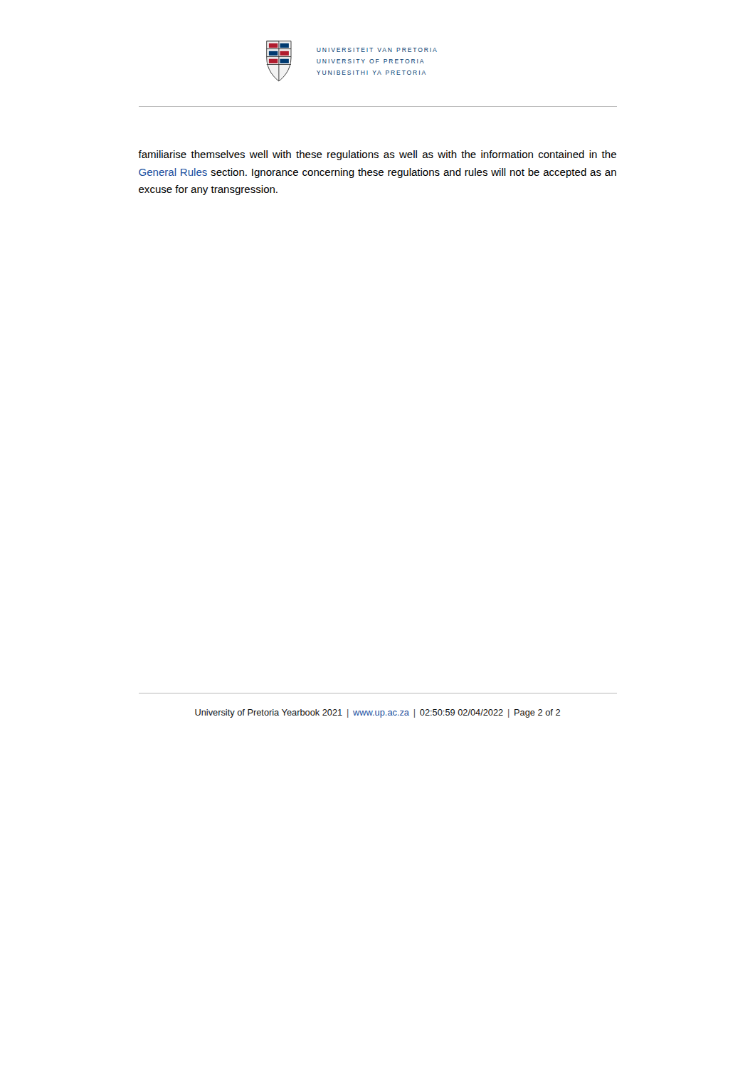familiarise themselves well with these regulations as well as with the information contained in the General Rules section. Ignorance concerning these regulations and rules will not be accepted as an excuse for any transgression.
University of Pretoria Yearbook 2021|www.up.ac.za|02:50:59 02/04/2022|Page 2 of 2